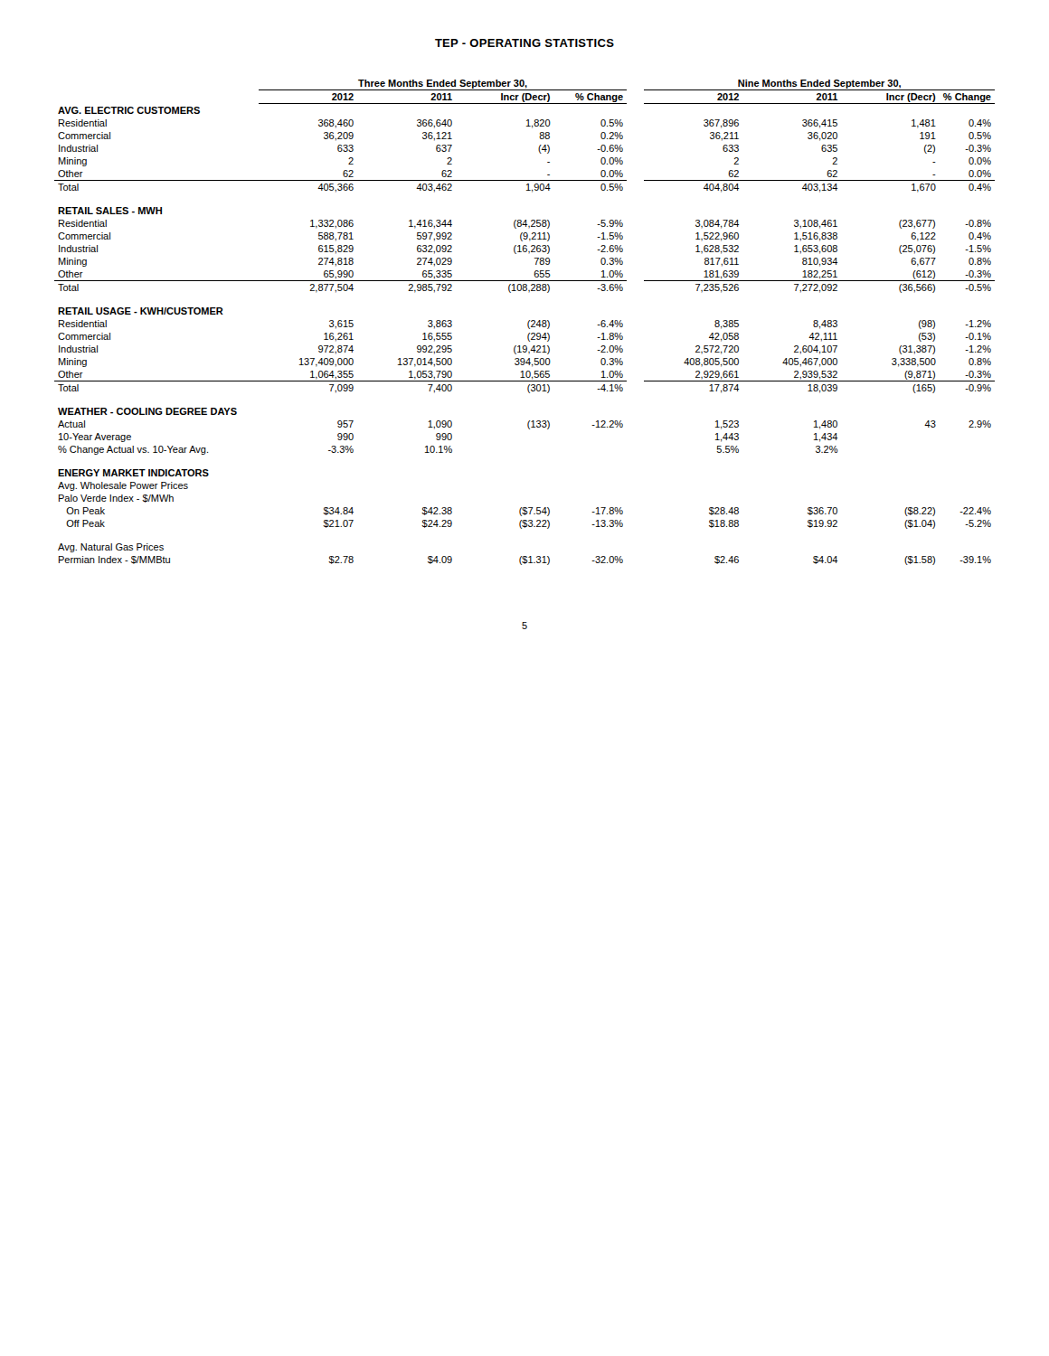TEP - OPERATING STATISTICS
| | Three Months Ended September 30, | | Nine Months Ended September 30, |
| --- | --- | --- | --- |
| | 2012 | 2011 | Incr (Decr) | % Change | | 2012 | 2011 | Incr (Decr) | % Change |
| AVG. ELECTRIC CUSTOMERS | |
| Residential | 368,460 | 366,640 | 1,820 | 0.5% | | 367,896 | 366,415 | 1,481 | 0.4% |
| Commercial | 36,209 | 36,121 | 88 | 0.2% | | 36,211 | 36,020 | 191 | 0.5% |
| Industrial | 633 | 637 | (4) | -0.6% | | 633 | 635 | (2) | -0.3% |
| Mining | 2 | 2 | - | 0.0% | | 2 | 2 | - | 0.0% |
| Other | 62 | 62 | - | 0.0% | | 62 | 62 | - | 0.0% |
| Total | 405,366 | 403,462 | 1,904 | 0.5% | | 404,804 | 403,134 | 1,670 | 0.4% |
| RETAIL SALES - MWH | |
| Residential | 1,332,086 | 1,416,344 | (84,258) | -5.9% | | 3,084,784 | 3,108,461 | (23,677) | -0.8% |
| Commercial | 588,781 | 597,992 | (9,211) | -1.5% | | 1,522,960 | 1,516,838 | 6,122 | 0.4% |
| Industrial | 615,829 | 632,092 | (16,263) | -2.6% | | 1,628,532 | 1,653,608 | (25,076) | -1.5% |
| Mining | 274,818 | 274,029 | 789 | 0.3% | | 817,611 | 810,934 | 6,677 | 0.8% |
| Other | 65,990 | 65,335 | 655 | 1.0% | | 181,639 | 182,251 | (612) | -0.3% |
| Total | 2,877,504 | 2,985,792 | (108,288) | -3.6% | | 7,235,526 | 7,272,092 | (36,566) | -0.5% |
| RETAIL USAGE - KWH/CUSTOMER | |
| Residential | 3,615 | 3,863 | (248) | -6.4% | | 8,385 | 8,483 | (98) | -1.2% |
| Commercial | 16,261 | 16,555 | (294) | -1.8% | | 42,058 | 42,111 | (53) | -0.1% |
| Industrial | 972,874 | 992,295 | (19,421) | -2.0% | | 2,572,720 | 2,604,107 | (31,387) | -1.2% |
| Mining | 137,409,000 | 137,014,500 | 394,500 | 0.3% | | 408,805,500 | 405,467,000 | 3,338,500 | 0.8% |
| Other | 1,064,355 | 1,053,790 | 10,565 | 1.0% | | 2,929,661 | 2,939,532 | (9,871) | -0.3% |
| Total | 7,099 | 7,400 | (301) | -4.1% | | 17,874 | 18,039 | (165) | -0.9% |
| WEATHER - COOLING DEGREE DAYS | |
| Actual | 957 | 1,090 | (133) | -12.2% | | 1,523 | 1,480 | 43 | 2.9% |
| 10-Year Average | 990 | 990 | | | | 1,443 | 1,434 | | |
| % Change Actual vs. 10-Year Avg. | -3.3% | 10.1% | | | | 5.5% | 3.2% | | |
| ENERGY MARKET INDICATORS | |
| Avg. Wholesale Power Prices | |
| Palo Verde Index - $/MWh | |
| On Peak | $34.84 | $42.38 | ($7.54) | -17.8% | | $28.48 | $36.70 | ($8.22) | -22.4% |
| Off Peak | $21.07 | $24.29 | ($3.22) | -13.3% | | $18.88 | $19.92 | ($1.04) | -5.2% |
| Avg. Natural Gas Prices | |
| Permian Index - $/MMBtu | $2.78 | $4.09 | ($1.31) | -32.0% | | $2.46 | $4.04 | ($1.58) | -39.1% |
5